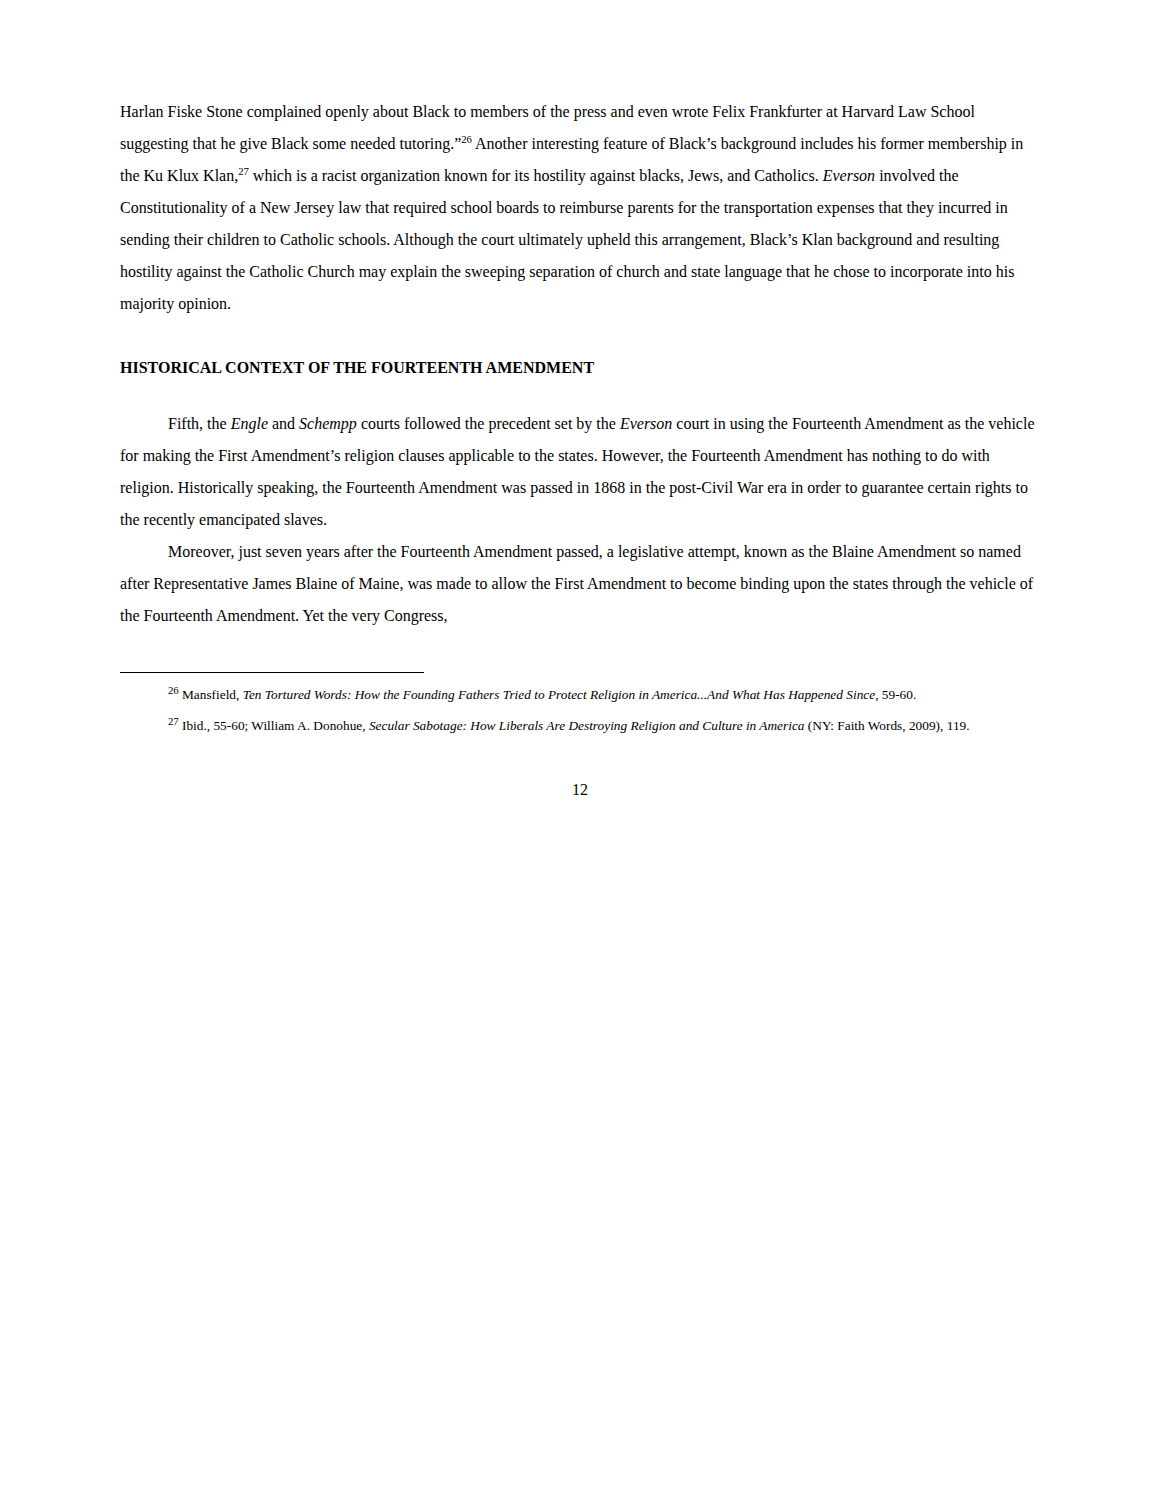Harlan Fiske Stone complained openly about Black to members of the press and even wrote Felix Frankfurter at Harvard Law School suggesting that he give Black some needed tutoring.”26 Another interesting feature of Black’s background includes his former membership in the Ku Klux Klan,27 which is a racist organization known for its hostility against blacks, Jews, and Catholics. Everson involved the Constitutionality of a New Jersey law that required school boards to reimburse parents for the transportation expenses that they incurred in sending their children to Catholic schools. Although the court ultimately upheld this arrangement, Black’s Klan background and resulting hostility against the Catholic Church may explain the sweeping separation of church and state language that he chose to incorporate into his majority opinion.
Historical Context of the Fourteenth Amendment
Fifth, the Engle and Schempp courts followed the precedent set by the Everson court in using the Fourteenth Amendment as the vehicle for making the First Amendment’s religion clauses applicable to the states. However, the Fourteenth Amendment has nothing to do with religion. Historically speaking, the Fourteenth Amendment was passed in 1868 in the post-Civil War era in order to guarantee certain rights to the recently emancipated slaves.
Moreover, just seven years after the Fourteenth Amendment passed, a legislative attempt, known as the Blaine Amendment so named after Representative James Blaine of Maine, was made to allow the First Amendment to become binding upon the states through the vehicle of the Fourteenth Amendment. Yet the very Congress,
26 Mansfield, Ten Tortured Words: How the Founding Fathers Tried to Protect Religion in America...And What Has Happened Since, 59-60.
27 Ibid., 55-60; William A. Donohue, Secular Sabotage: How Liberals Are Destroying Religion and Culture in America (NY: Faith Words, 2009), 119.
12